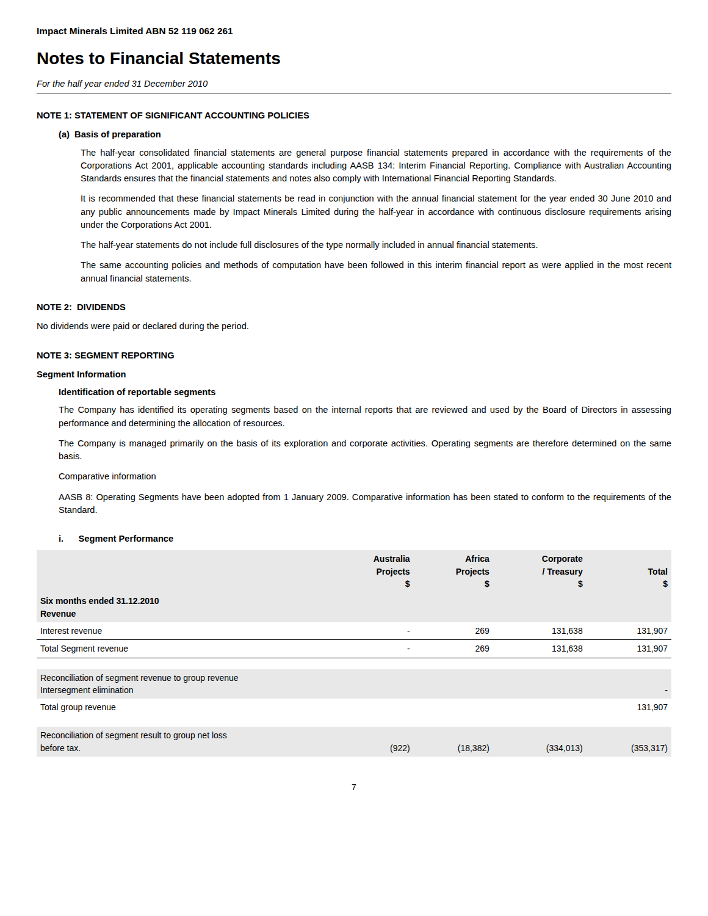Impact Minerals Limited ABN 52 119 062 261
Notes to Financial Statements
For the half year ended 31 December 2010
NOTE 1: STATEMENT OF SIGNIFICANT ACCOUNTING POLICIES
(a) Basis of preparation
The half-year consolidated financial statements are general purpose financial statements prepared in accordance with the requirements of the Corporations Act 2001, applicable accounting standards including AASB 134: Interim Financial Reporting. Compliance with Australian Accounting Standards ensures that the financial statements and notes also comply with International Financial Reporting Standards.
It is recommended that these financial statements be read in conjunction with the annual financial statement for the year ended 30 June 2010 and any public announcements made by Impact Minerals Limited during the half-year in accordance with continuous disclosure requirements arising under the Corporations Act 2001.
The half-year statements do not include full disclosures of the type normally included in annual financial statements.
The same accounting policies and methods of computation have been followed in this interim financial report as were applied in the most recent annual financial statements.
NOTE 2: DIVIDENDS
No dividends were paid or declared during the period.
NOTE 3: SEGMENT REPORTING
Segment Information
Identification of reportable segments
The Company has identified its operating segments based on the internal reports that are reviewed and used by the Board of Directors in assessing performance and determining the allocation of resources.
The Company is managed primarily on the basis of its exploration and corporate activities. Operating segments are therefore determined on the same basis.
Comparative information
AASB 8: Operating Segments have been adopted from 1 January 2009. Comparative information has been stated to conform to the requirements of the Standard.
i. Segment Performance
| | Australia Projects $ | Africa Projects $ | Corporate / Treasury $ | Total $ |
| --- | --- | --- | --- | --- |
| Six months ended 31.12.2010 Revenue | | | | |
| Interest revenue | - | 269 | 131,638 | 131,907 |
| Total Segment revenue | - | 269 | 131,638 | 131,907 |
| Reconciliation of segment revenue to group revenue Intersegment elimination | | | | - |
| Total group revenue | | | | 131,907 |
| Reconciliation of segment result to group net loss before tax. | (922) | (18,382) | (334,013) | (353,317) |
7